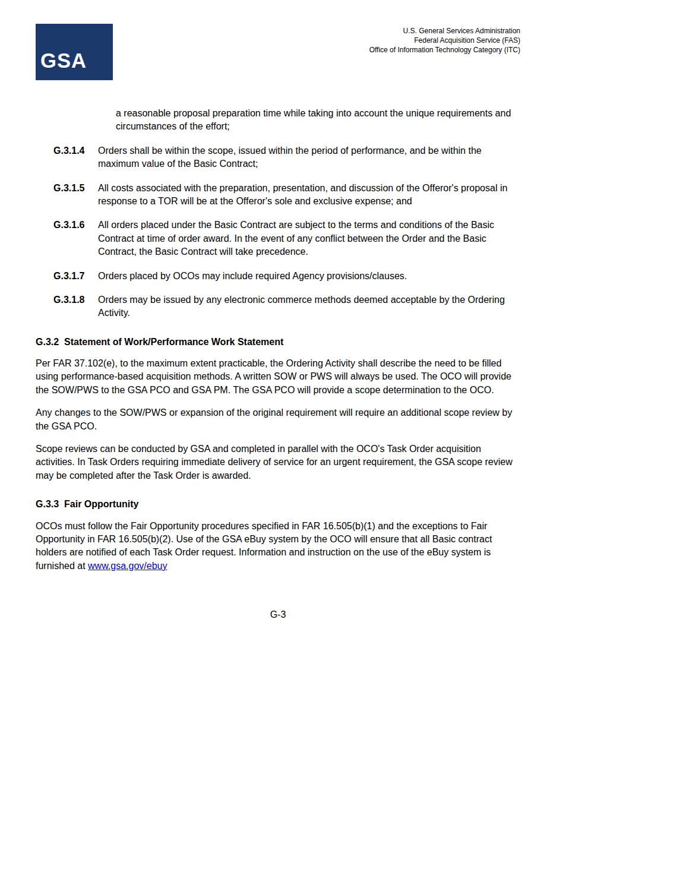GSA
U.S. General Services Administration
Federal Acquisition Service (FAS)
Office of Information Technology Category (ITC)
a reasonable proposal preparation time while taking into account the unique requirements and circumstances of the effort;
G.3.1.4
Orders shall be within the scope, issued within the period of performance, and be within the maximum value of the Basic Contract;
G.3.1.5
All costs associated with the preparation, presentation, and discussion of the Offeror's proposal in response to a TOR will be at the Offeror's sole and exclusive expense; and
G.3.1.6
All orders placed under the Basic Contract are subject to the terms and conditions of the Basic Contract at time of order award. In the event of any conflict between the Order and the Basic Contract, the Basic Contract will take precedence.
G.3.1.7
Orders placed by OCOs may include required Agency provisions/clauses.
G.3.1.8
Orders may be issued by any electronic commerce methods deemed acceptable by the Ordering Activity.
G.3.2 Statement of Work/Performance Work Statement
Per FAR 37.102(e), to the maximum extent practicable, the Ordering Activity shall describe the need to be filled using performance-based acquisition methods. A written SOW or PWS will always be used. The OCO will provide the SOW/PWS to the GSA PCO and GSA PM. The GSA PCO will provide a scope determination to the OCO.
Any changes to the SOW/PWS or expansion of the original requirement will require an additional scope review by the GSA PCO.
Scope reviews can be conducted by GSA and completed in parallel with the OCO's Task Order acquisition activities. In Task Orders requiring immediate delivery of service for an urgent requirement, the GSA scope review may be completed after the Task Order is awarded.
G.3.3 Fair Opportunity
OCOs must follow the Fair Opportunity procedures specified in FAR 16.505(b)(1) and the exceptions to Fair Opportunity in FAR 16.505(b)(2). Use of the GSA eBuy system by the OCO will ensure that all Basic contract holders are notified of each Task Order request. Information and instruction on the use of the eBuy system is furnished at www.gsa.gov/ebuy
G-3